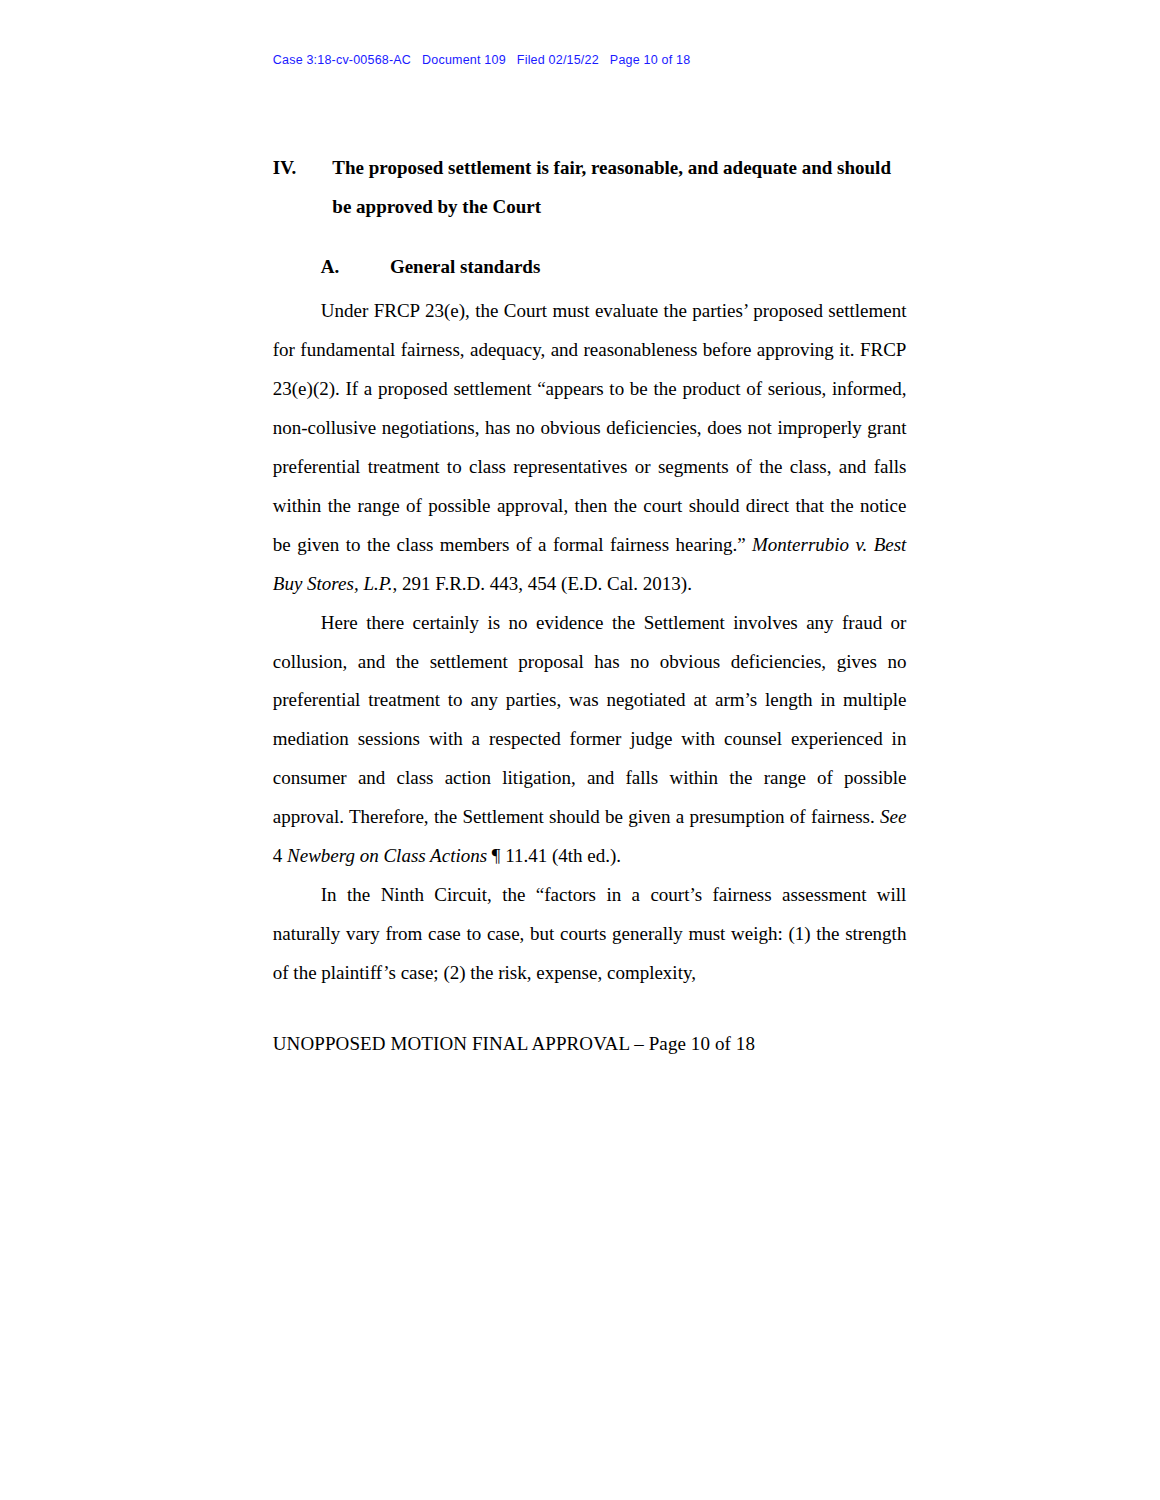Case 3:18-cv-00568-AC Document 109 Filed 02/15/22 Page 10 of 18
IV.
The proposed settlement is fair, reasonable, and adequate and should be approved by the Court
A.
General standards
Under FRCP 23(e), the Court must evaluate the parties’ proposed settlement for fundamental fairness, adequacy, and reasonableness before approving it. FRCP 23(e)(2). If a proposed settlement “appears to be the product of serious, informed, non-collusive negotiations, has no obvious deficiencies, does not improperly grant preferential treatment to class representatives or segments of the class, and falls within the range of possible approval, then the court should direct that the notice be given to the class members of a formal fairness hearing.” Monterrubio v. Best Buy Stores, L.P., 291 F.R.D. 443, 454 (E.D. Cal. 2013).
Here there certainly is no evidence the Settlement involves any fraud or collusion, and the settlement proposal has no obvious deficiencies, gives no preferential treatment to any parties, was negotiated at arm’s length in multiple mediation sessions with a respected former judge with counsel experienced in consumer and class action litigation, and falls within the range of possible approval. Therefore, the Settlement should be given a presumption of fairness. See 4 Newberg on Class Actions ¶ 11.41 (4th ed.).
In the Ninth Circuit, the “factors in a court’s fairness assessment will naturally vary from case to case, but courts generally must weigh: (1) the strength of the plaintiff’s case; (2) the risk, expense, complexity,
UNOPPOSED MOTION FINAL APPROVAL – Page 10 of 18